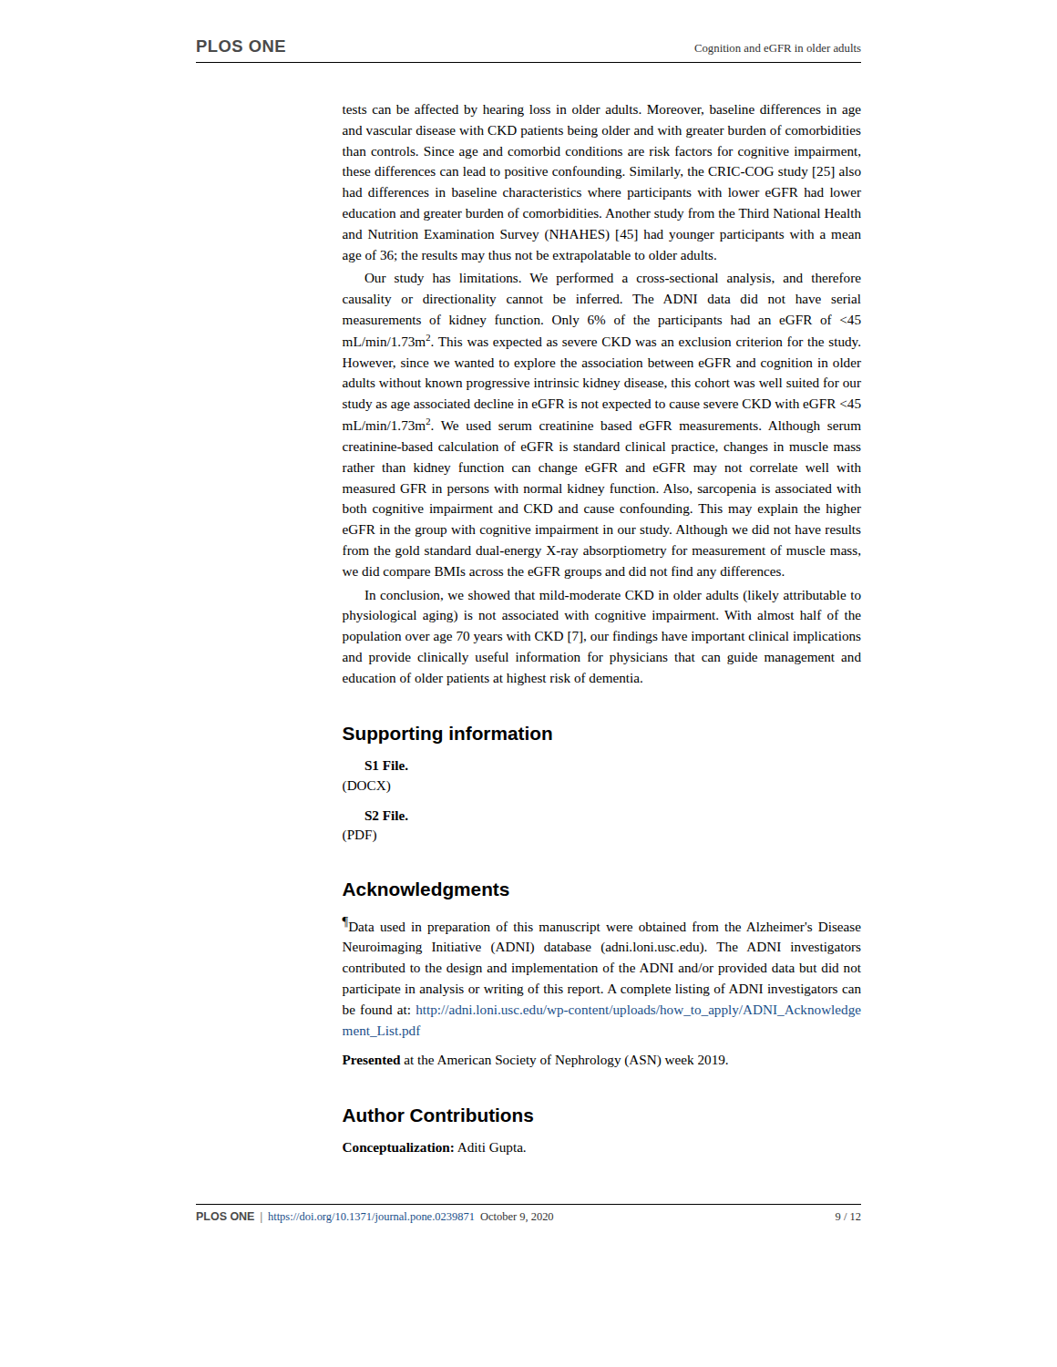PLOS ONE
Cognition and eGFR in older adults
tests can be affected by hearing loss in older adults. Moreover, baseline differences in age and vascular disease with CKD patients being older and with greater burden of comorbidities than controls. Since age and comorbid conditions are risk factors for cognitive impairment, these differences can lead to positive confounding. Similarly, the CRIC-COG study [25] also had differences in baseline characteristics where participants with lower eGFR had lower education and greater burden of comorbidities. Another study from the Third National Health and Nutrition Examination Survey (NHAHES) [45] had younger participants with a mean age of 36; the results may thus not be extrapolatable to older adults.
Our study has limitations. We performed a cross-sectional analysis, and therefore causality or directionality cannot be inferred. The ADNI data did not have serial measurements of kidney function. Only 6% of the participants had an eGFR of <45 mL/min/1.73m2. This was expected as severe CKD was an exclusion criterion for the study. However, since we wanted to explore the association between eGFR and cognition in older adults without known progressive intrinsic kidney disease, this cohort was well suited for our study as age associated decline in eGFR is not expected to cause severe CKD with eGFR <45 mL/min/1.73m2. We used serum creatinine based eGFR measurements. Although serum creatinine-based calculation of eGFR is standard clinical practice, changes in muscle mass rather than kidney function can change eGFR and eGFR may not correlate well with measured GFR in persons with normal kidney function. Also, sarcopenia is associated with both cognitive impairment and CKD and cause confounding. This may explain the higher eGFR in the group with cognitive impairment in our study. Although we did not have results from the gold standard dual-energy X-ray absorptiometry for measurement of muscle mass, we did compare BMIs across the eGFR groups and did not find any differences.
In conclusion, we showed that mild-moderate CKD in older adults (likely attributable to physiological aging) is not associated with cognitive impairment. With almost half of the population over age 70 years with CKD [7], our findings have important clinical implications and provide clinically useful information for physicians that can guide management and education of older patients at highest risk of dementia.
Supporting information
S1 File.
(DOCX)
S2 File.
(PDF)
Acknowledgments
¶Data used in preparation of this manuscript were obtained from the Alzheimer's Disease Neuroimaging Initiative (ADNI) database (adni.loni.usc.edu). The ADNI investigators contributed to the design and implementation of the ADNI and/or provided data but did not participate in analysis or writing of this report. A complete listing of ADNI investigators can be found at: http://adni.loni.usc.edu/wp-content/uploads/how_to_apply/ADNI_Acknowledgement_List.pdf
Presented at the American Society of Nephrology (ASN) week 2019.
Author Contributions
Conceptualization: Aditi Gupta.
PLOS ONE | https://doi.org/10.1371/journal.pone.0239871 October 9, 2020
9 / 12